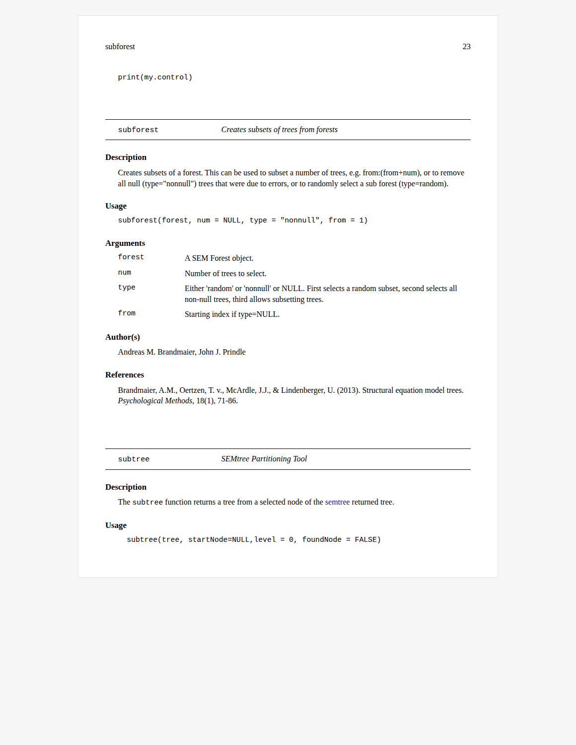subforest 23
print(my.control)
subforest Creates subsets of trees from forests
Description
Creates subsets of a forest. This can be used to subset a number of trees, e.g. from:(from+num), or to remove all null (type="nonnull") trees that were due to errors, or to randomly select a sub forest (type=random).
Usage
subforest(forest, num = NULL, type = "nonnull", from = 1)
Arguments
forest
A SEM Forest object.
num
Number of trees to select.
type
Either 'random' or 'nonnull' or NULL. First selects a random subset, second selects all non-null trees, third allows subsetting trees.
from
Starting index if type=NULL.
Author(s)
Andreas M. Brandmaier, John J. Prindle
References
Brandmaier, A.M., Oertzen, T. v., McArdle, J.J., & Lindenberger, U. (2013). Structural equation model trees. Psychological Methods, 18(1), 71-86.
subtree SEMtree Partitioning Tool
Description
The subtree function returns a tree from a selected node of the semtree returned tree.
Usage
  subtree(tree, startNode=NULL,level = 0, foundNode = FALSE)